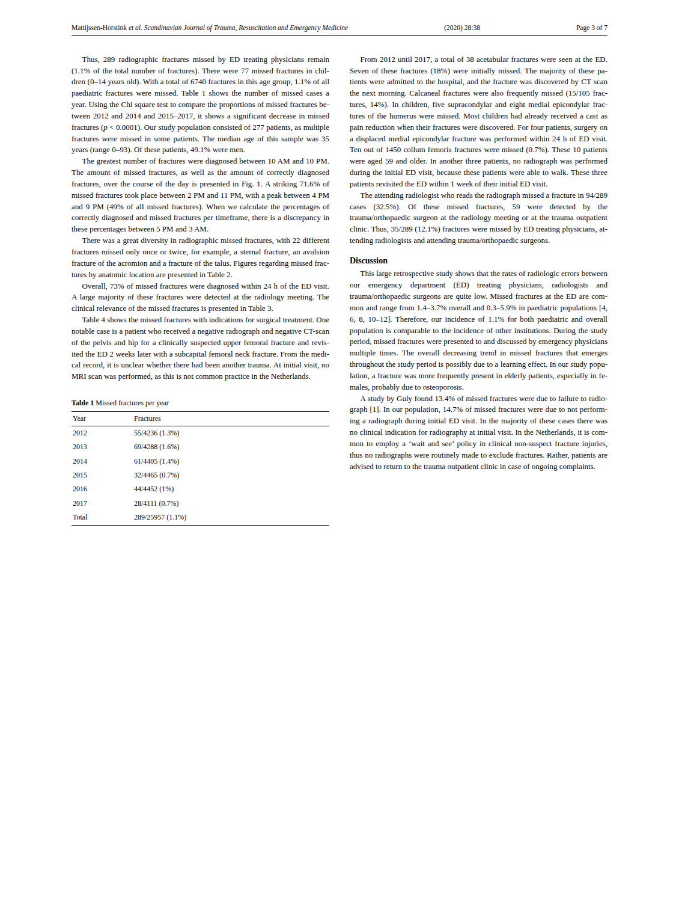Mattijssen-Horstink et al. Scandinavian Journal of Trauma, Resuscitation and Emergency Medicine
(2020) 28:38
Page 3 of 7
Thus, 289 radiographic fractures missed by ED treating physicians remain (1.1% of the total number of fractures). There were 77 missed fractures in children (0–14 years old). With a total of 6740 fractures in this age group, 1.1% of all paediatric fractures were missed. Table 1 shows the number of missed cases a year. Using the Chi square test to compare the proportions of missed fractures between 2012 and 2014 and 2015–2017, it shows a significant decrease in missed fractures (p < 0.0001). Our study population consisted of 277 patients, as multiple fractures were missed in some patients. The median age of this sample was 35 years (range 0–93). Of these patients, 49.1% were men.
The greatest number of fractures were diagnosed between 10 AM and 10 PM. The amount of missed fractures, as well as the amount of correctly diagnosed fractures, over the course of the day is presented in Fig. 1. A striking 71.6% of missed fractures took place between 2 PM and 11 PM, with a peak between 4 PM and 9 PM (49% of all missed fractures). When we calculate the percentages of correctly diagnosed and missed fractures per timeframe, there is a discrepancy in these percentages between 5 PM and 3 AM.
There was a great diversity in radiographic missed fractures, with 22 different fractures missed only once or twice, for example, a sternal fracture, an avulsion fracture of the acromion and a fracture of the talus. Figures regarding missed fractures by anatomic location are presented in Table 2.
Overall, 73% of missed fractures were diagnosed within 24 h of the ED visit. A large majority of these fractures were detected at the radiology meeting. The clinical relevance of the missed fractures is presented in Table 3.
Table 4 shows the missed fractures with indications for surgical treatment. One notable case is a patient who received a negative radiograph and negative CT-scan of the pelvis and hip for a clinically suspected upper femoral fracture and revisited the ED 2 weeks later with a subcapital femoral neck fracture. From the medical record, it is unclear whether there had been another trauma. At initial visit, no MRI scan was performed, as this is not common practice in the Netherlands.
Table 1 Missed fractures per year
| Year | Fractures |
| --- | --- |
| 2012 | 55/4236 (1.3%) |
| 2013 | 69/4288 (1.6%) |
| 2014 | 61/4405 (1.4%) |
| 2015 | 32/4465 (0.7%) |
| 2016 | 44/4452 (1%) |
| 2017 | 28/4111 (0.7%) |
| Total | 289/25957 (1.1%) |
From 2012 until 2017, a total of 38 acetabular fractures were seen at the ED. Seven of these fractures (18%) were initially missed. The majority of these patients were admitted to the hospital, and the fracture was discovered by CT scan the next morning. Calcaneal fractures were also frequently missed (15/105 fractures, 14%). In children, five supracondylar and eight medial epicondylar fractures of the humerus were missed. Most children had already received a cast as pain reduction when their fractures were discovered. For four patients, surgery on a displaced medial epicondylar fracture was performed within 24 h of ED visit. Ten out of 1450 collum femoris fractures were missed (0.7%). These 10 patients were aged 59 and older. In another three patients, no radiograph was performed during the initial ED visit, because these patients were able to walk. These three patients revisited the ED within 1 week of their initial ED visit.
The attending radiologist who reads the radiograph missed a fracture in 94/289 cases (32.5%). Of these missed fractures, 59 were detected by the trauma/orthopaedic surgeon at the radiology meeting or at the trauma outpatient clinic. Thus, 35/289 (12.1%) fractures were missed by ED treating physicians, attending radiologists and attending trauma/orthopaedic surgeons.
Discussion
This large retrospective study shows that the rates of radiologic errors between our emergency department (ED) treating physicians, radiologists and trauma/orthopaedic surgeons are quite low. Missed fractures at the ED are common and range from 1.4–3.7% overall and 0.3–5.9% in paediatric populations [4, 6, 8, 10–12]. Therefore, our incidence of 1.1% for both paediatric and overall population is comparable to the incidence of other institutions. During the study period, missed fractures were presented to and discussed by emergency physicians multiple times. The overall decreasing trend in missed fractures that emerges throughout the study period is possibly due to a learning effect. In our study population, a fracture was more frequently present in elderly patients, especially in females, probably due to osteoporosis.
A study by Guly found 13.4% of missed fractures were due to failure to radiograph [1]. In our population, 14.7% of missed fractures were due to not performing a radiograph during initial ED visit. In the majority of these cases there was no clinical indication for radiography at initial visit. In the Netherlands, it is common to employ a ‘wait and see’ policy in clinical non-suspect fracture injuries, thus no radiographs were routinely made to exclude fractures. Rather, patients are advised to return to the trauma outpatient clinic in case of ongoing complaints.